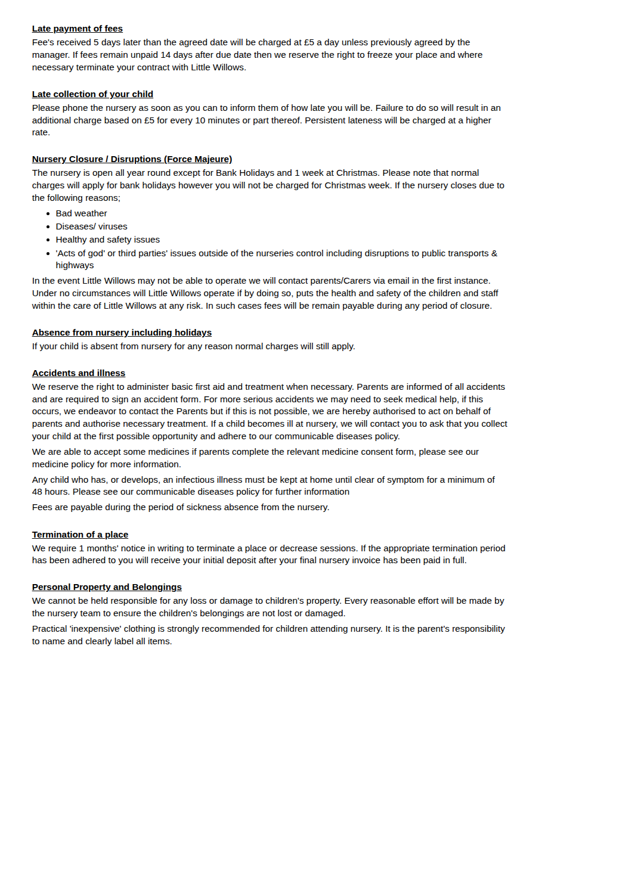Late payment of fees
Fee's received 5 days later than the agreed date will be charged at £5 a day unless previously agreed by the manager. If fees remain unpaid 14 days after due date then we reserve the right to freeze your place and where necessary terminate your contract with Little Willows.
Late collection of your child
Please phone the nursery as soon as you can to inform them of how late you will be. Failure to do so will result in an additional charge based on £5 for every 10 minutes or part thereof. Persistent lateness will be charged at a higher rate.
Nursery Closure / Disruptions (Force Majeure)
The nursery is open all year round except for Bank Holidays and 1 week at Christmas. Please note that normal charges will apply for bank holidays however you will not be charged for Christmas week. If the nursery closes due to the following reasons;
Bad weather
Diseases/ viruses
Healthy and safety issues
'Acts of god' or third parties' issues outside of the nurseries control including disruptions to public transports & highways
In the event Little Willows may not be able to operate we will contact parents/Carers via email in the first instance. Under no circumstances will Little Willows operate if by doing so, puts the health and safety of the children and staff within the care of Little Willows at any risk. In such cases fees will be remain payable during any period of closure.
Absence from nursery including holidays
If your child is absent from nursery for any reason normal charges will still apply.
Accidents and illness
We reserve the right to administer basic first aid and treatment when necessary. Parents are informed of all accidents and are required to sign an accident form. For more serious accidents we may need to seek medical help, if this occurs, we endeavor to contact the Parents but if this is not possible, we are hereby authorised to act on behalf of parents and authorise necessary treatment. If a child becomes ill at nursery, we will contact you to ask that you collect your child at the first possible opportunity and adhere to our communicable diseases policy.
We are able to accept some medicines if parents complete the relevant medicine consent form, please see our medicine policy for more information.
Any child who has, or develops, an infectious illness must be kept at home until clear of symptom for a minimum of 48 hours. Please see our communicable diseases policy for further information
Fees are payable during the period of sickness absence from the nursery.
Termination of a place
We require 1 months' notice in writing to terminate a place or decrease sessions. If the appropriate termination period has been adhered to you will receive your initial deposit after your final nursery invoice has been paid in full.
Personal Property and Belongings
We cannot be held responsible for any loss or damage to children's property. Every reasonable effort will be made by the nursery team to ensure the children's belongings are not lost or damaged.
Practical 'inexpensive' clothing is strongly recommended for children attending nursery. It is the parent's responsibility to name and clearly label all items.